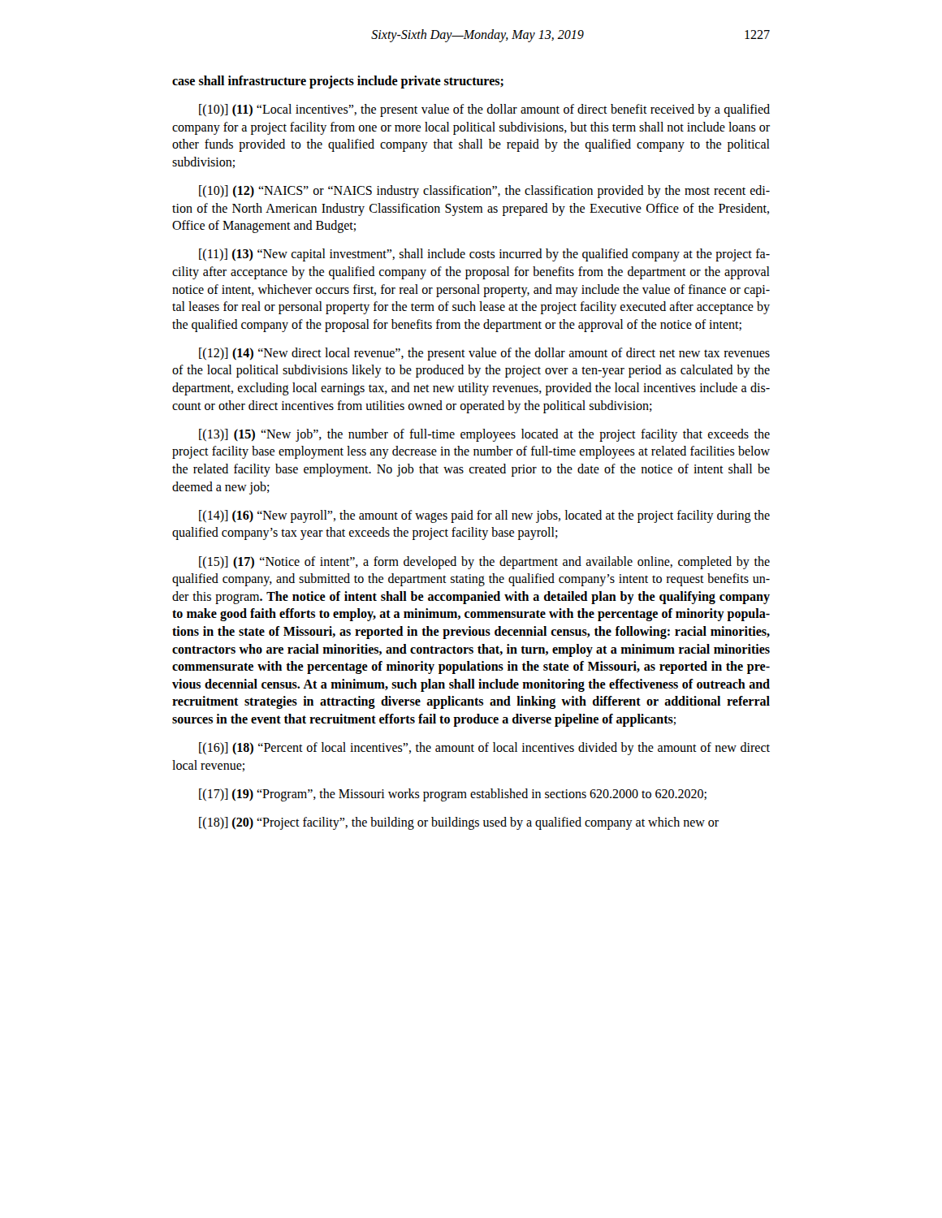Sixty-Sixth Day—Monday, May 13, 2019 1227
case shall infrastructure projects include private structures;
[(10)] (11) “Local incentives”, the present value of the dollar amount of direct benefit received by a qualified company for a project facility from one or more local political subdivisions, but this term shall not include loans or other funds provided to the qualified company that shall be repaid by the qualified company to the political subdivision;
[(10)] (12) “NAICS” or “NAICS industry classification”, the classification provided by the most recent edition of the North American Industry Classification System as prepared by the Executive Office of the President, Office of Management and Budget;
[(11)] (13) “New capital investment”, shall include costs incurred by the qualified company at the project facility after acceptance by the qualified company of the proposal for benefits from the department or the approval notice of intent, whichever occurs first, for real or personal property, and may include the value of finance or capital leases for real or personal property for the term of such lease at the project facility executed after acceptance by the qualified company of the proposal for benefits from the department or the approval of the notice of intent;
[(12)] (14) “New direct local revenue”, the present value of the dollar amount of direct net new tax revenues of the local political subdivisions likely to be produced by the project over a ten-year period as calculated by the department, excluding local earnings tax, and net new utility revenues, provided the local incentives include a discount or other direct incentives from utilities owned or operated by the political subdivision;
[(13)] (15) “New job”, the number of full-time employees located at the project facility that exceeds the project facility base employment less any decrease in the number of full-time employees at related facilities below the related facility base employment. No job that was created prior to the date of the notice of intent shall be deemed a new job;
[(14)] (16) “New payroll”, the amount of wages paid for all new jobs, located at the project facility during the qualified company’s tax year that exceeds the project facility base payroll;
[(15)] (17) “Notice of intent”, a form developed by the department and available online, completed by the qualified company, and submitted to the department stating the qualified company’s intent to request benefits under this program. The notice of intent shall be accompanied with a detailed plan by the qualifying company to make good faith efforts to employ, at a minimum, commensurate with the percentage of minority populations in the state of Missouri, as reported in the previous decennial census, the following: racial minorities, contractors who are racial minorities, and contractors that, in turn, employ at a minimum racial minorities commensurate with the percentage of minority populations in the state of Missouri, as reported in the previous decennial census. At a minimum, such plan shall include monitoring the effectiveness of outreach and recruitment strategies in attracting diverse applicants and linking with different or additional referral sources in the event that recruitment efforts fail to produce a diverse pipeline of applicants;
[(16)] (18) “Percent of local incentives”, the amount of local incentives divided by the amount of new direct local revenue;
[(17)] (19) “Program”, the Missouri works program established in sections 620.2000 to 620.2020;
[(18)] (20) “Project facility”, the building or buildings used by a qualified company at which new or